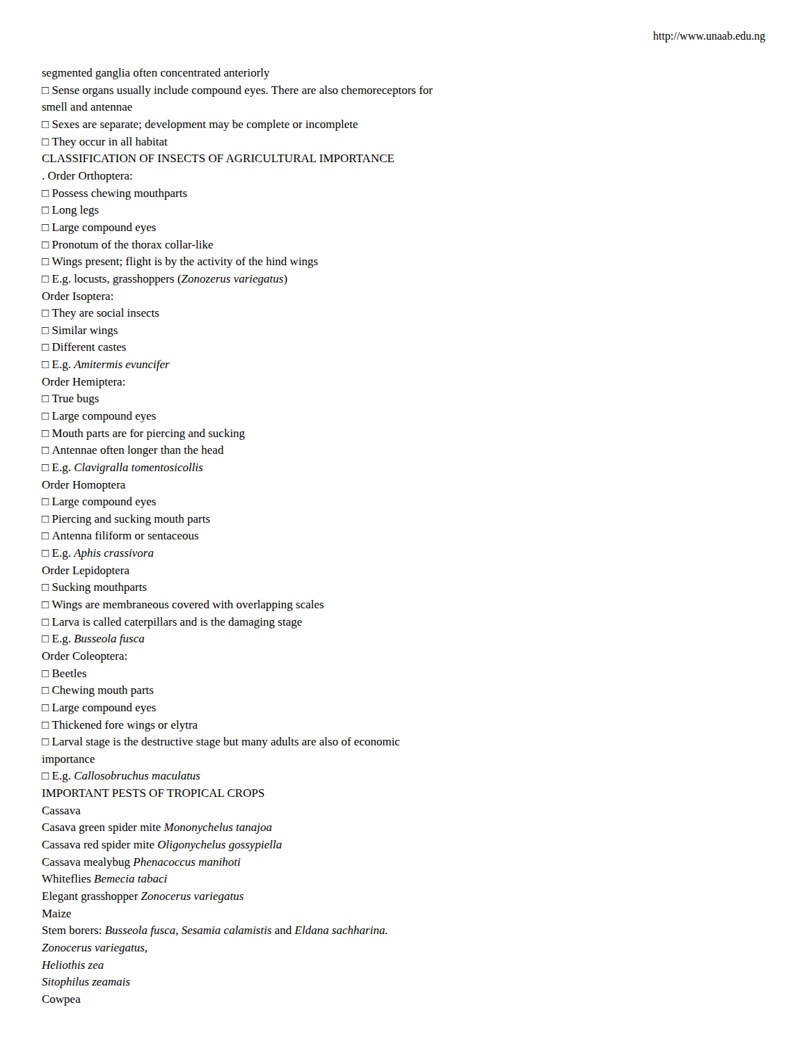http://www.unaab.edu.ng
segmented ganglia often concentrated anteriorly
Sense organs usually include compound eyes. There are also chemoreceptors for
smell and antennae
Sexes are separate; development may be complete or incomplete
They occur in all habitat
CLASSIFICATION OF INSECTS OF AGRICULTURAL IMPORTANCE
. Order Orthoptera:
Possess chewing mouthparts
Long legs
Large compound eyes
Pronotum of the thorax collar-like
Wings present; flight is by the activity of the hind wings
E.g. locusts, grasshoppers (Zonozerus variegatus)
Order Isoptera:
They are social insects
Similar wings
Different castes
E.g. Amitermis evuncifer
Order Hemiptera:
True bugs
Large compound eyes
Mouth parts are for piercing and sucking
Antennae often longer than the head
E.g. Clavigralla tomentosicollis
Order Homoptera
Large compound eyes
Piercing and sucking mouth parts
Antenna filiform or sentaceous
E.g. Aphis crassivora
Order Lepidoptera
Sucking mouthparts
Wings are membraneous covered with overlapping scales
Larva is called caterpillars and is the damaging stage
E.g. Busseola fusca
Order Coleoptera:
Beetles
Chewing mouth parts
Large compound eyes
Thickened fore wings or elytra
Larval stage is the destructive stage but many adults are also of economic
importance
E.g. Callosobruchus maculatus
IMPORTANT PESTS OF TROPICAL CROPS
Cassava
Casava green spider mite Mononychelus tanajoa
Cassava red spider mite Oligonychelus gossypiella
Cassava mealybug Phenacoccus manihoti
Whiteflies Bemecia tabaci
Elegant grasshopper Zonocerus variegatus
Maize
Stem borers: Busseola fusca, Sesamia calamistis and Eldana sachharina.
Zonocerus variegatus,
Heliothis zea
Sitophilus zeamais
Cowpea